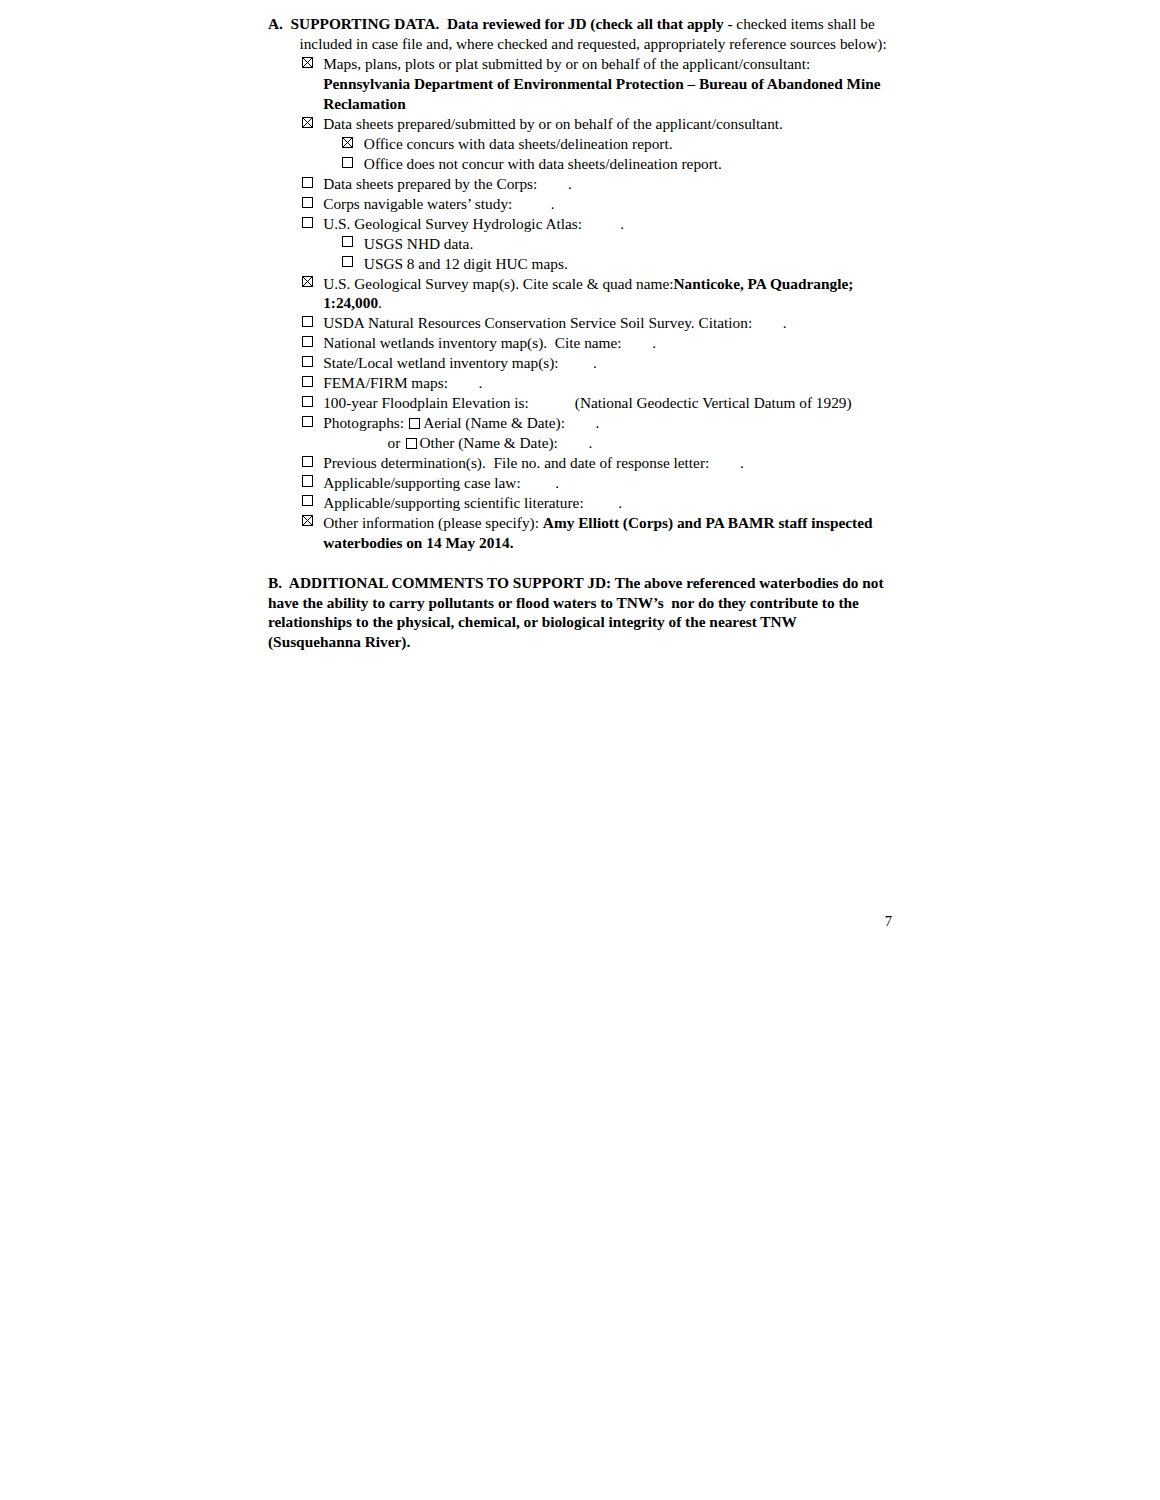A. SUPPORTING DATA. Data reviewed for JD (check all that apply - checked items shall be included in case file and, where checked and requested, appropriately reference sources below):
Maps, plans, plots or plat submitted by or on behalf of the applicant/consultant: Pennsylvania Department of Environmental Protection – Bureau of Abandoned Mine Reclamation
Data sheets prepared/submitted by or on behalf of the applicant/consultant.
Office concurs with data sheets/delineation report.
Office does not concur with data sheets/delineation report.
Data sheets prepared by the Corps: .
Corps navigable waters’ study: .
U.S. Geological Survey Hydrologic Atlas: .
USGS NHD data.
USGS 8 and 12 digit HUC maps.
U.S. Geological Survey map(s). Cite scale & quad name:Nanticoke, PA Quadrangle; 1:24,000.
USDA Natural Resources Conservation Service Soil Survey. Citation: .
National wetlands inventory map(s). Cite name: .
State/Local wetland inventory map(s): .
FEMA/FIRM maps: .
100-year Floodplain Elevation is: (National Geodectic Vertical Datum of 1929)
Photographs: Aerial (Name & Date): .
or Other (Name & Date): .
Previous determination(s). File no. and date of response letter: .
Applicable/supporting case law: .
Applicable/supporting scientific literature: .
Other information (please specify): Amy Elliott (Corps) and PA BAMR staff inspected waterbodies on 14 May 2014.
B. ADDITIONAL COMMENTS TO SUPPORT JD: The above referenced waterbodies do not have the ability to carry pollutants or flood waters to TNW’s nor do they contribute to the relationships to the physical, chemical, or biological integrity of the nearest TNW (Susquehanna River).
7